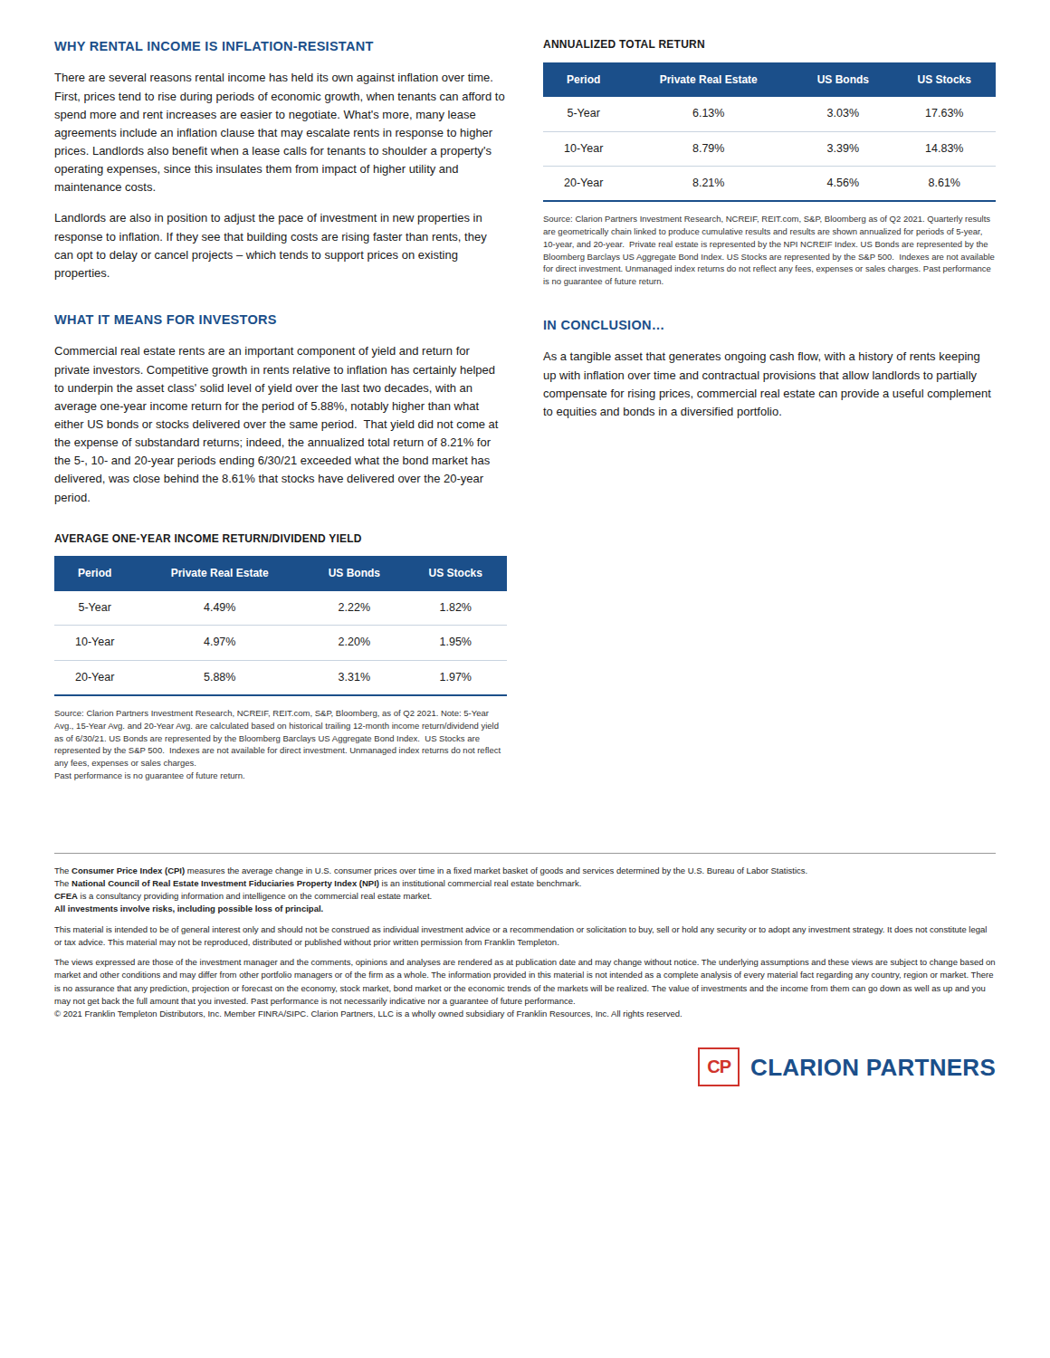Why Rental Income is Inflation-Resistant
There are several reasons rental income has held its own against inflation over time. First, prices tend to rise during periods of economic growth, when tenants can afford to spend more and rent increases are easier to negotiate. What's more, many lease agreements include an inflation clause that may escalate rents in response to higher prices. Landlords also benefit when a lease calls for tenants to shoulder a property's operating expenses, since this insulates them from impact of higher utility and maintenance costs.
Landlords are also in position to adjust the pace of investment in new properties in response to inflation. If they see that building costs are rising faster than rents, they can opt to delay or cancel projects – which tends to support prices on existing properties.
What It Means for Investors
Commercial real estate rents are an important component of yield and return for private investors. Competitive growth in rents relative to inflation has certainly helped to underpin the asset class' solid level of yield over the last two decades, with an average one-year income return for the period of 5.88%, notably higher than what either US bonds or stocks delivered over the same period. That yield did not come at the expense of substandard returns; indeed, the annualized total return of 8.21% for the 5-, 10- and 20-year periods ending 6/30/21 exceeded what the bond market has delivered, was close behind the 8.61% that stocks have delivered over the 20-year period.
Average One-Year Income Return/Dividend Yield
| Period | Private Real Estate | US Bonds | US Stocks |
| --- | --- | --- | --- |
| 5-Year | 4.49% | 2.22% | 1.82% |
| 10-Year | 4.97% | 2.20% | 1.95% |
| 20-Year | 5.88% | 3.31% | 1.97% |
Source: Clarion Partners Investment Research, NCREIF, REIT.com, S&P, Bloomberg, as of Q2 2021. Note: 5-Year Avg., 15-Year Avg. and 20-Year Avg. are calculated based on historical trailing 12-month income return/dividend yield as of 6/30/21. US Bonds are represented by the Bloomberg Barclays US Aggregate Bond Index. US Stocks are represented by the S&P 500. Indexes are not available for direct investment. Unmanaged index returns do not reflect any fees, expenses or sales charges.
Past performance is no guarantee of future return.
Annualized Total Return
| Period | Private Real Estate | US Bonds | US Stocks |
| --- | --- | --- | --- |
| 5-Year | 6.13% | 3.03% | 17.63% |
| 10-Year | 8.79% | 3.39% | 14.83% |
| 20-Year | 8.21% | 4.56% | 8.61% |
Source: Clarion Partners Investment Research, NCREIF, REIT.com, S&P, Bloomberg as of Q2 2021. Quarterly results are geometrically chain linked to produce cumulative results and results are shown annualized for periods of 5-year, 10-year, and 20-year. Private real estate is represented by the NPI NCREIF Index. US Bonds are represented by the Bloomberg Barclays US Aggregate Bond Index. US Stocks are represented by the S&P 500. Indexes are not available for direct investment. Unmanaged index returns do not reflect any fees, expenses or sales charges. Past performance is no guarantee of future return.
In Conclusion…
As a tangible asset that generates ongoing cash flow, with a history of rents keeping up with inflation over time and contractual provisions that allow landlords to partially compensate for rising prices, commercial real estate can provide a useful complement to equities and bonds in a diversified portfolio.
The Consumer Price Index (CPI) measures the average change in U.S. consumer prices over time in a fixed market basket of goods and services determined by the U.S. Bureau of Labor Statistics.
The National Council of Real Estate Investment Fiduciaries Property Index (NPI) is an institutional commercial real estate benchmark.
CFEA is a consultancy providing information and intelligence on the commercial real estate market.
All investments involve risks, including possible loss of principal.
This material is intended to be of general interest only and should not be construed as individual investment advice or a recommendation or solicitation to buy, sell or hold any security or to adopt any investment strategy. It does not constitute legal or tax advice. This material may not be reproduced, distributed or published without prior written permission from Franklin Templeton.
The views expressed are those of the investment manager and the comments, opinions and analyses are rendered as at publication date and may change without notice. The underlying assumptions and these views are subject to change based on market and other conditions and may differ from other portfolio managers or of the firm as a whole. The information provided in this material is not intended as a complete analysis of every material fact regarding any country, region or market. There is no assurance that any prediction, projection or forecast on the economy, stock market, bond market or the economic trends of the markets will be realized. The value of investments and the income from them can go down as well as up and you may not get back the full amount that you invested. Past performance is not necessarily indicative nor a guarantee of future performance.
© 2021 Franklin Templeton Distributors, Inc. Member FINRA/SIPC. Clarion Partners, LLC is a wholly owned subsidiary of Franklin Resources, Inc. All rights reserved.
CP CLARION PARTNERS